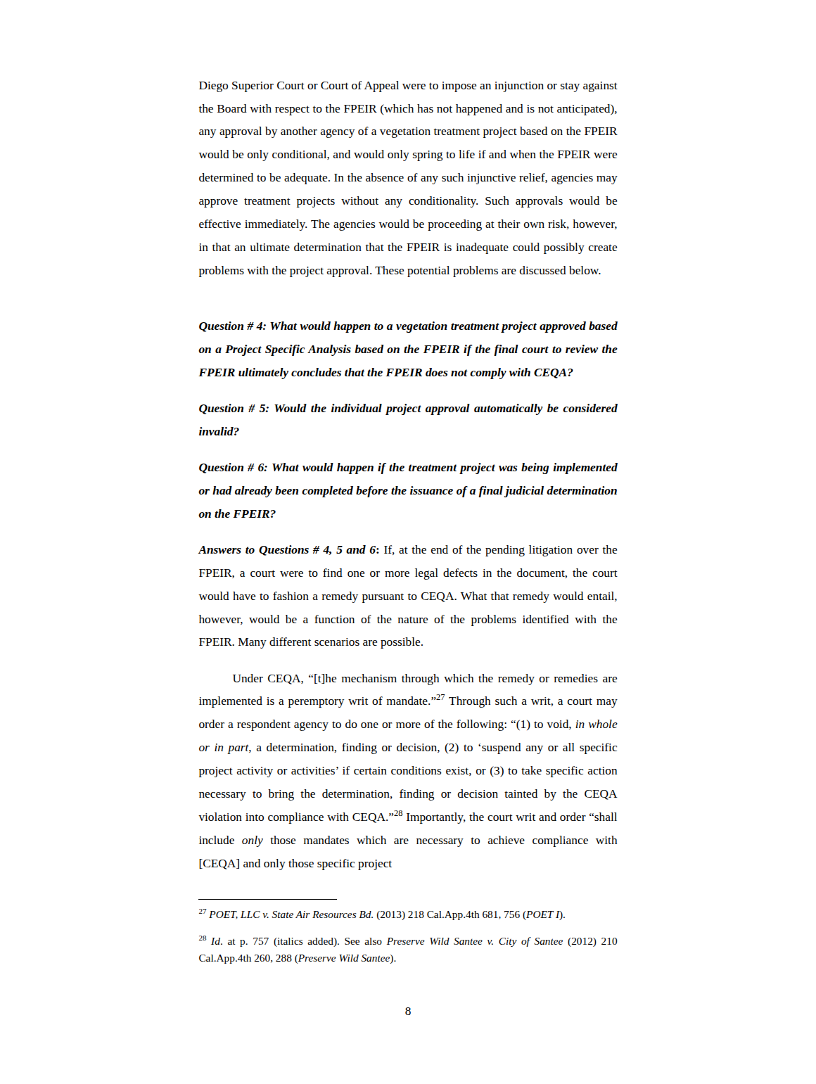Diego Superior Court or Court of Appeal were to impose an injunction or stay against the Board with respect to the FPEIR (which has not happened and is not anticipated), any approval by another agency of a vegetation treatment project based on the FPEIR would be only conditional, and would only spring to life if and when the FPEIR were determined to be adequate. In the absence of any such injunctive relief, agencies may approve treatment projects without any conditionality. Such approvals would be effective immediately. The agencies would be proceeding at their own risk, however, in that an ultimate determination that the FPEIR is inadequate could possibly create problems with the project approval. These potential problems are discussed below.
Question # 4: What would happen to a vegetation treatment project approved based on a Project Specific Analysis based on the FPEIR if the final court to review the FPEIR ultimately concludes that the FPEIR does not comply with CEQA?
Question # 5: Would the individual project approval automatically be considered invalid?
Question # 6: What would happen if the treatment project was being implemented or had already been completed before the issuance of a final judicial determination on the FPEIR?
Answers to Questions # 4, 5 and 6: If, at the end of the pending litigation over the FPEIR, a court were to find one or more legal defects in the document, the court would have to fashion a remedy pursuant to CEQA. What that remedy would entail, however, would be a function of the nature of the problems identified with the FPEIR. Many different scenarios are possible.
Under CEQA, “[t]he mechanism through which the remedy or remedies are implemented is a peremptory writ of mandate.”27 Through such a writ, a court may order a respondent agency to do one or more of the following: “(1) to void, in whole or in part, a determination, finding or decision, (2) to ‘suspend any or all specific project activity or activities’ if certain conditions exist, or (3) to take specific action necessary to bring the determination, finding or decision tainted by the CEQA violation into compliance with CEQA.”28 Importantly, the court writ and order “shall include only those mandates which are necessary to achieve compliance with [CEQA] and only those specific project
27 POET, LLC v. State Air Resources Bd. (2013) 218 Cal.App.4th 681, 756 (POET I).
28 Id. at p. 757 (italics added). See also Preserve Wild Santee v. City of Santee (2012) 210 Cal.App.4th 260, 288 (Preserve Wild Santee).
8